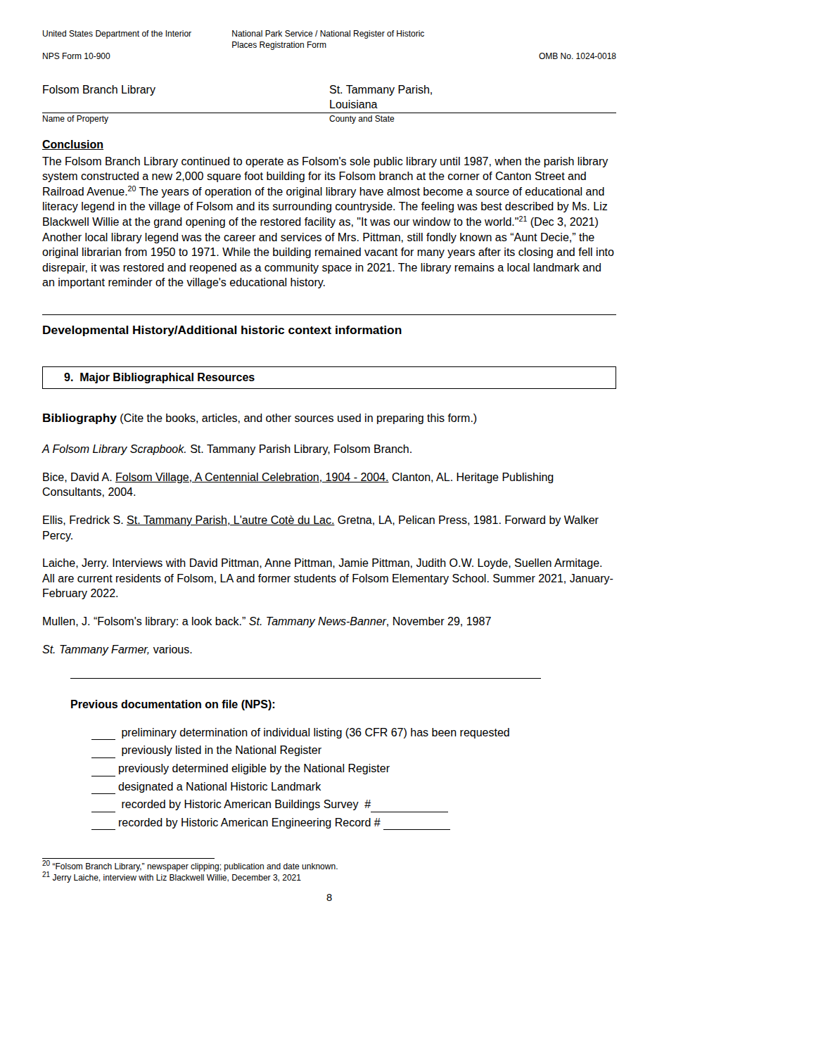| United States Department of the Interior | National Park Service / National Register of Historic Places Registration Form | |
| NPS Form 10-900 | | OMB No. 1024-0018 |
| Folsom Branch Library | St. Tammany Parish, |
| | Louisiana |
| Name of Property | County and State |
Conclusion
The Folsom Branch Library continued to operate as Folsom's sole public library until 1987, when the parish library system constructed a new 2,000 square foot building for its Folsom branch at the corner of Canton Street and Railroad Avenue.20 The years of operation of the original library have almost become a source of educational and literacy legend in the village of Folsom and its surrounding countryside. The feeling was best described by Ms. Liz Blackwell Willie at the grand opening of the restored facility as, "It was our window to the world."21 (Dec 3, 2021) Another local library legend was the career and services of Mrs. Pittman, still fondly known as “Aunt Decie,” the original librarian from 1950 to 1971. While the building remained vacant for many years after its closing and fell into disrepair, it was restored and reopened as a community space in 2021. The library remains a local landmark and an important reminder of the village's educational history.
Developmental History/Additional historic context information
9. Major Bibliographical Resources
Bibliography (Cite the books, articles, and other sources used in preparing this form.)
A Folsom Library Scrapbook. St. Tammany Parish Library, Folsom Branch.
Bice, David A. Folsom Village, A Centennial Celebration, 1904 - 2004. Clanton, AL. Heritage Publishing Consultants, 2004.
Ellis, Fredrick S. St. Tammany Parish, L'autre Cotè du Lac. Gretna, LA, Pelican Press, 1981. Forward by Walker Percy.
Laiche, Jerry. Interviews with David Pittman, Anne Pittman, Jamie Pittman, Judith O.W. Loyde, Suellen Armitage. All are current residents of Folsom, LA and former students of Folsom Elementary School. Summer 2021, January-February 2022.
Mullen, J. “Folsom's library: a look back.” St. Tammany News-Banner, November 29, 1987
St. Tammany Farmer, various.
Previous documentation on file (NPS):
preliminary determination of individual listing (36 CFR 67) has been requested
previously listed in the National Register
previously determined eligible by the National Register
designated a National Historic Landmark
recorded by Historic American Buildings Survey #
recorded by Historic American Engineering Record #
20 “Folsom Branch Library,” newspaper clipping; publication and date unknown.
21 Jerry Laiche, interview with Liz Blackwell Willie, December 3, 2021
8